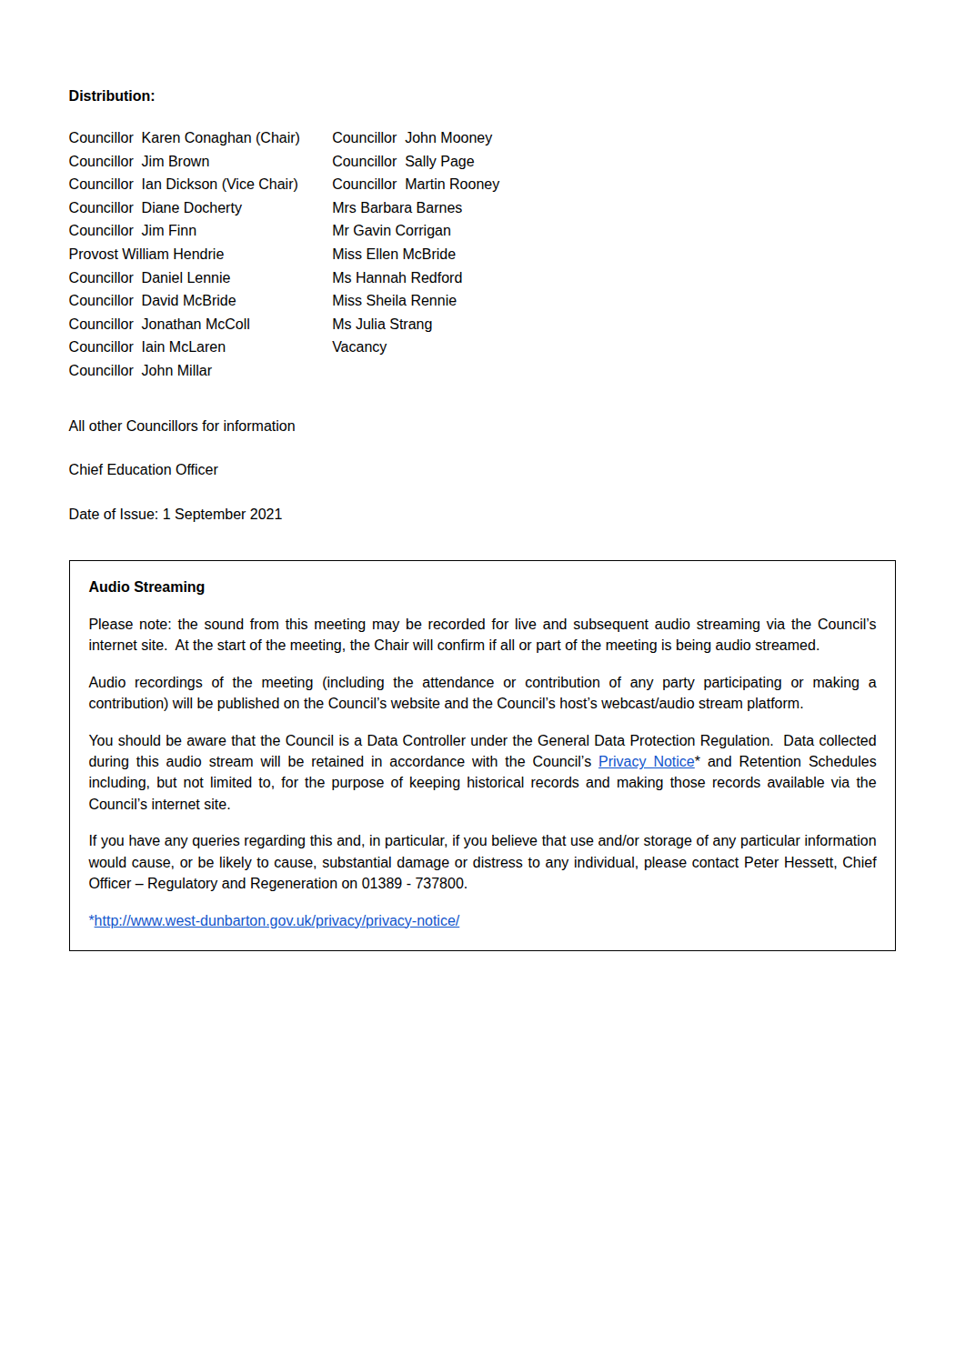Distribution:
| Councillor Karen Conaghan (Chair) | Councillor John Mooney |
| Councillor Jim Brown | Councillor Sally Page |
| Councillor Ian Dickson (Vice Chair) | Councillor Martin Rooney |
| Councillor Diane Docherty | Mrs Barbara Barnes |
| Councillor Jim Finn | Mr Gavin Corrigan |
| Provost William Hendrie | Miss Ellen McBride |
| Councillor Daniel Lennie | Ms Hannah Redford |
| Councillor David McBride | Miss Sheila Rennie |
| Councillor Jonathan McColl | Ms Julia Strang |
| Councillor Iain McLaren | Vacancy |
| Councillor John Millar | |
All other Councillors for information
Chief Education Officer
Date of Issue: 1 September 2021
Audio Streaming
Please note: the sound from this meeting may be recorded for live and subsequent audio streaming via the Council’s internet site. At the start of the meeting, the Chair will confirm if all or part of the meeting is being audio streamed.
Audio recordings of the meeting (including the attendance or contribution of any party participating or making a contribution) will be published on the Council’s website and the Council’s host’s webcast/audio stream platform.
You should be aware that the Council is a Data Controller under the General Data Protection Regulation. Data collected during this audio stream will be retained in accordance with the Council’s Privacy Notice* and Retention Schedules including, but not limited to, for the purpose of keeping historical records and making those records available via the Council’s internet site.
If you have any queries regarding this and, in particular, if you believe that use and/or storage of any particular information would cause, or be likely to cause, substantial damage or distress to any individual, please contact Peter Hessett, Chief Officer – Regulatory and Regeneration on 01389 - 737800.
*http://www.west-dunbarton.gov.uk/privacy/privacy-notice/